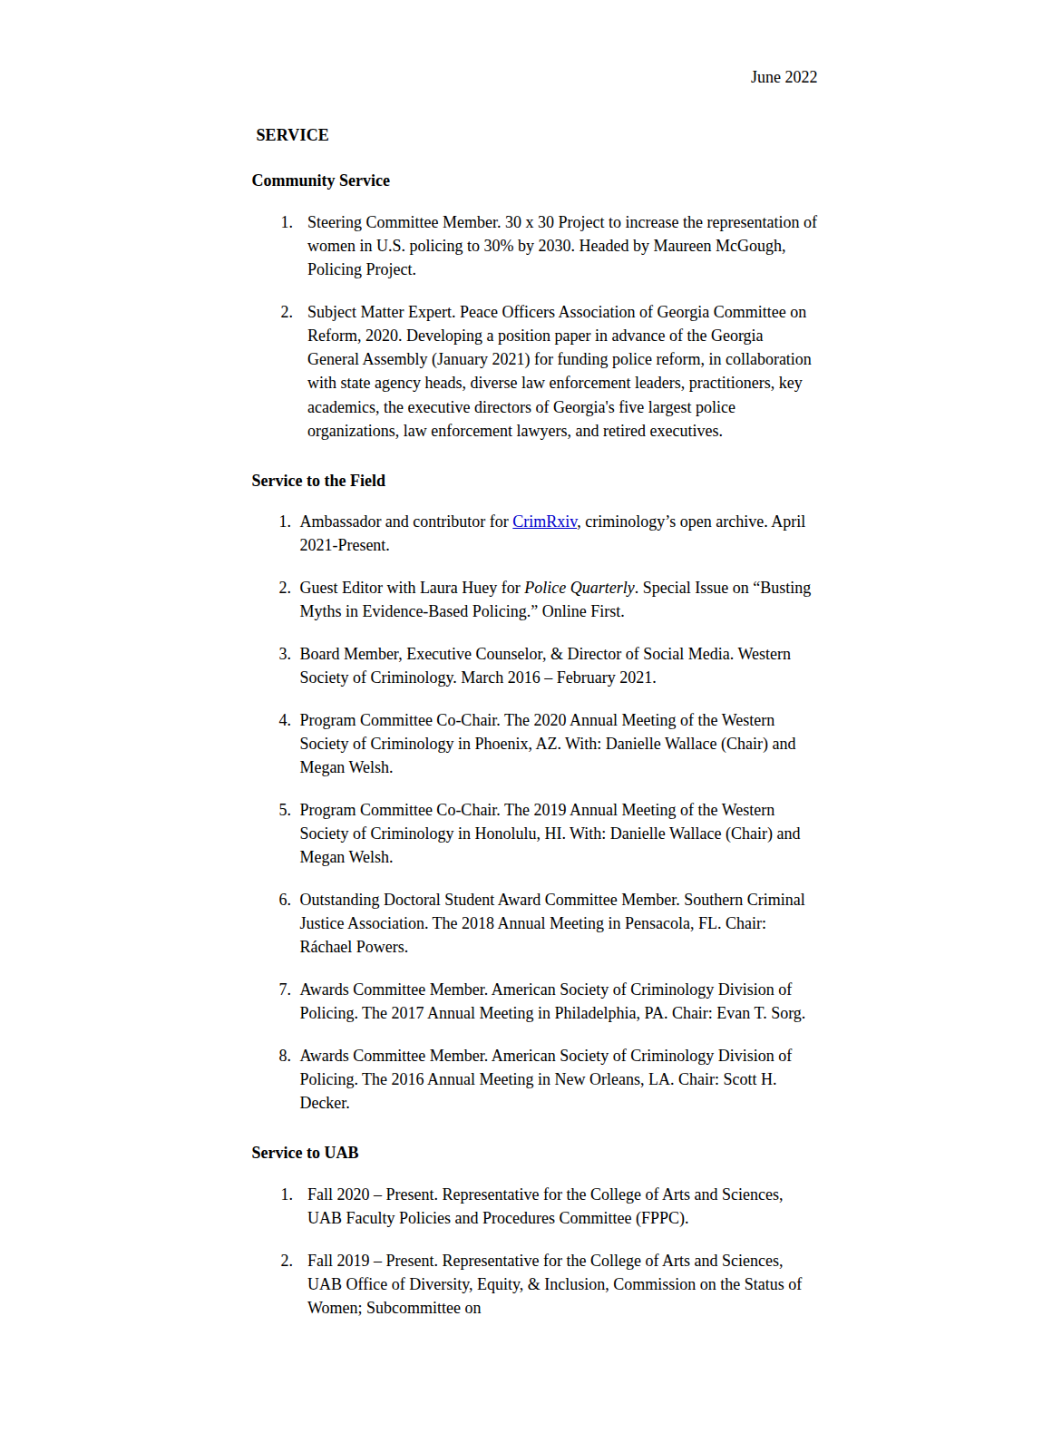June 2022
SERVICE
Community Service
Steering Committee Member. 30 x 30 Project to increase the representation of women in U.S. policing to 30% by 2030. Headed by Maureen McGough, Policing Project.
Subject Matter Expert. Peace Officers Association of Georgia Committee on Reform, 2020. Developing a position paper in advance of the Georgia General Assembly (January 2021) for funding police reform, in collaboration with state agency heads, diverse law enforcement leaders, practitioners, key academics, the executive directors of Georgia's five largest police organizations, law enforcement lawyers, and retired executives.
Service to the Field
Ambassador and contributor for CrimRxiv, criminology’s open archive. April 2021-Present.
Guest Editor with Laura Huey for Police Quarterly. Special Issue on “Busting Myths in Evidence-Based Policing.” Online First.
Board Member, Executive Counselor, & Director of Social Media. Western Society of Criminology. March 2016 – February 2021.
Program Committee Co-Chair. The 2020 Annual Meeting of the Western Society of Criminology in Phoenix, AZ. With: Danielle Wallace (Chair) and Megan Welsh.
Program Committee Co-Chair. The 2019 Annual Meeting of the Western Society of Criminology in Honolulu, HI. With: Danielle Wallace (Chair) and Megan Welsh.
Outstanding Doctoral Student Award Committee Member. Southern Criminal Justice Association. The 2018 Annual Meeting in Pensacola, FL. Chair: Ráchael Powers.
Awards Committee Member. American Society of Criminology Division of Policing. The 2017 Annual Meeting in Philadelphia, PA. Chair: Evan T. Sorg.
Awards Committee Member. American Society of Criminology Division of Policing. The 2016 Annual Meeting in New Orleans, LA. Chair: Scott H. Decker.
Service to UAB
Fall 2020 – Present. Representative for the College of Arts and Sciences, UAB Faculty Policies and Procedures Committee (FPPC).
Fall 2019 – Present. Representative for the College of Arts and Sciences, UAB Office of Diversity, Equity, & Inclusion, Commission on the Status of Women; Subcommittee on